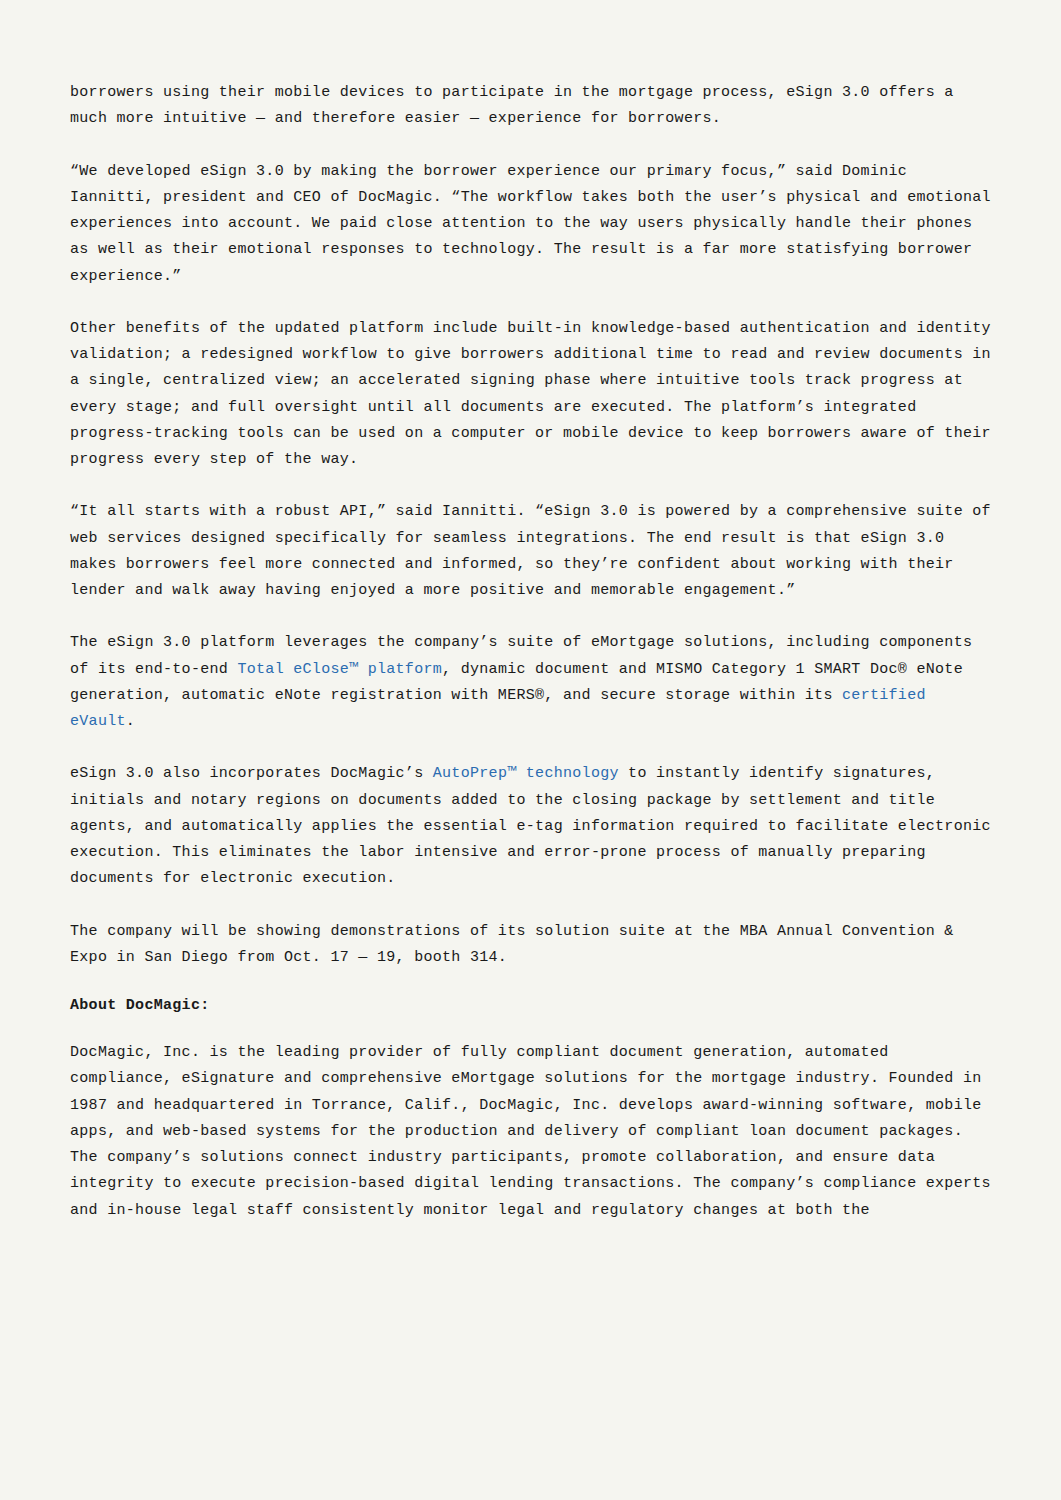borrowers using their mobile devices to participate in the mortgage process, eSign 3.0 offers a much more intuitive — and therefore easier — experience for borrowers.
“We developed eSign 3.0 by making the borrower experience our primary focus,” said Dominic Iannitti, president and CEO of DocMagic. “The workflow takes both the user’s physical and emotional experiences into account. We paid close attention to the way users physically handle their phones as well as their emotional responses to technology. The result is a far more statisfying borrower experience.”
Other benefits of the updated platform include built-in knowledge-based authentication and identity validation; a redesigned workflow to give borrowers additional time to read and review documents in a single, centralized view; an accelerated signing phase where intuitive tools track progress at every stage; and full oversight until all documents are executed. The platform’s integrated progress-tracking tools can be used on a computer or mobile device to keep borrowers aware of their progress every step of the way.
“It all starts with a robust API,” said Iannitti. “eSign 3.0 is powered by a comprehensive suite of web services designed specifically for seamless integrations. The end result is that eSign 3.0 makes borrowers feel more connected and informed, so they’re confident about working with their lender and walk away having enjoyed a more positive and memorable engagement.”
The eSign 3.0 platform leverages the company’s suite of eMortgage solutions, including components of its end-to-end Total eClose™ platform, dynamic document and MISMO Category 1 SMART Doc® eNote generation, automatic eNote registration with MERS®, and secure storage within its certified eVault.
eSign 3.0 also incorporates DocMagic’s AutoPrep™ technology to instantly identify signatures, initials and notary regions on documents added to the closing package by settlement and title agents, and automatically applies the essential e-tag information required to facilitate electronic execution. This eliminates the labor intensive and error-prone process of manually preparing documents for electronic execution.
The company will be showing demonstrations of its solution suite at the MBA Annual Convention & Expo in San Diego from Oct. 17 — 19, booth 314.
About DocMagic:
DocMagic, Inc. is the leading provider of fully compliant document generation, automated compliance, eSignature and comprehensive eMortgage solutions for the mortgage industry. Founded in 1987 and headquartered in Torrance, Calif., DocMagic, Inc. develops award-winning software, mobile apps, and web-based systems for the production and delivery of compliant loan document packages. The company’s solutions connect industry participants, promote collaboration, and ensure data integrity to execute precision-based digital lending transactions. The company’s compliance experts and in-house legal staff consistently monitor legal and regulatory changes at both the